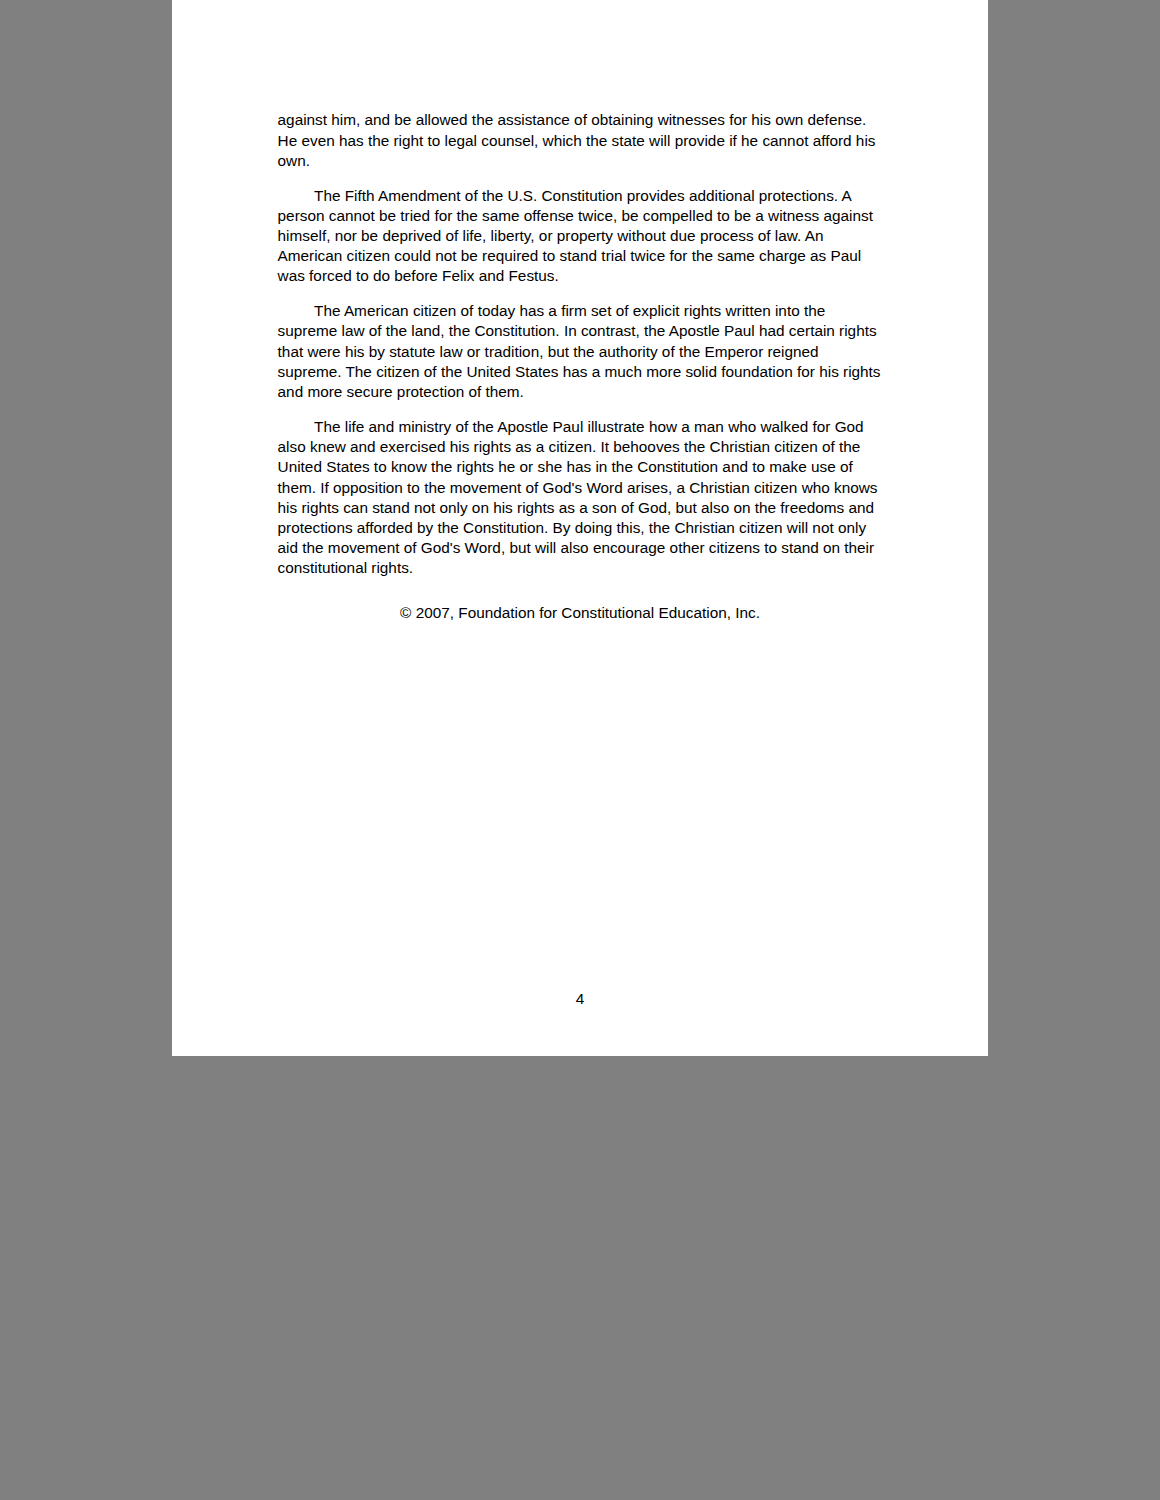against him, and be allowed the assistance of obtaining witnesses for his own defense. He even has the right to legal counsel, which the state will provide if he cannot afford his own.
The Fifth Amendment of the U.S. Constitution provides additional protections. A person cannot be tried for the same offense twice, be compelled to be a witness against himself, nor be deprived of life, liberty, or property without due process of law. An American citizen could not be required to stand trial twice for the same charge as Paul was forced to do before Felix and Festus.
The American citizen of today has a firm set of explicit rights written into the supreme law of the land, the Constitution. In contrast, the Apostle Paul had certain rights that were his by statute law or tradition, but the authority of the Emperor reigned supreme. The citizen of the United States has a much more solid foundation for his rights and more secure protection of them.
The life and ministry of the Apostle Paul illustrate how a man who walked for God also knew and exercised his rights as a citizen. It behooves the Christian citizen of the United States to know the rights he or she has in the Constitution and to make use of them. If opposition to the movement of God's Word arises, a Christian citizen who knows his rights can stand not only on his rights as a son of God, but also on the freedoms and protections afforded by the Constitution. By doing this, the Christian citizen will not only aid the movement of God's Word, but will also encourage other citizens to stand on their constitutional rights.
© 2007, Foundation for Constitutional Education, Inc.
4